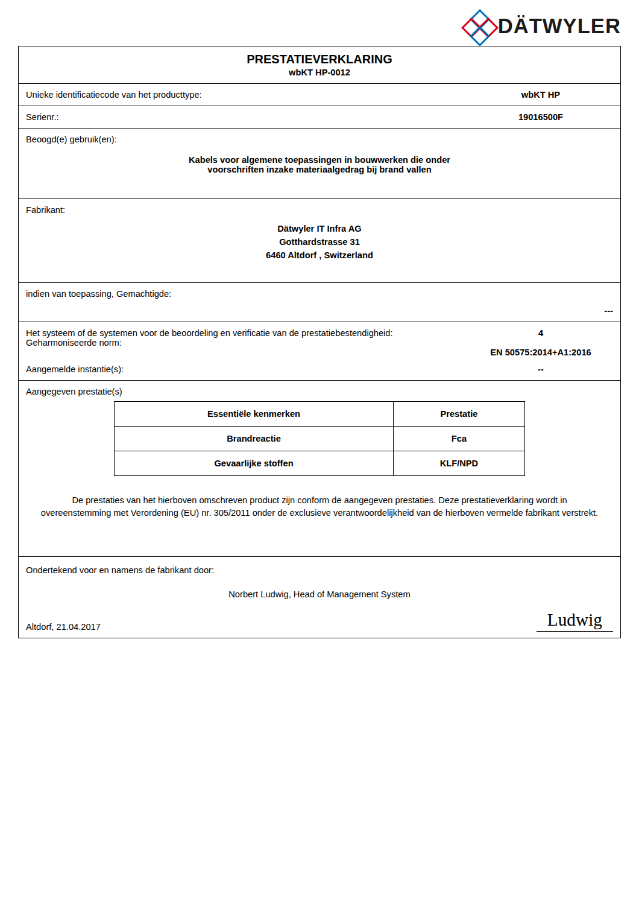DÄTWYLER
| PRESTATIEVERKLARING wbKT HP-0012 |
| Unieke identificatiecode van het producttype: wbKT HP |
| Serienr.: 19016500F |
| Beoogd(e) gebruik(en): Kabels voor algemene toepassingen in bouwwerken die onder voorschriften inzake materiaalgedrag bij brand vallen |
| Fabrikant: Dätwyler IT Infra AG Gotthardstrasse 31 6460 Altdorf , Switzerland |
| indien van toepassing, Gemachtigde: --- |
| Het systeem of de systemen voor de beoordeling en verificatie van de prestatiebestendigheid: Geharmoniseerde norm: 4 EN 50575:2014+A1:2016 Aangemelde instantie(s): -- |
| Aangegeven prestatie(s) / Essentiële kenmerken / Prestatie / / --- / --- / / Brandreactie / Fca / / Gevaarlijke stoffen / KLF/NPD / De prestaties van het hierboven omschreven product zijn conform de aangegeven prestaties. Deze prestatieverklaring wordt in overeenstemming met Verordening (EU) nr. 305/2011 onder de exclusieve verantwoordelijkheid van de hierboven vermelde fabrikant verstrekt. |
| Ondertekend voor en namens de fabrikant door: Norbert Ludwig, Head of Management System Altdorf, 21.04.2017 Ludwig |